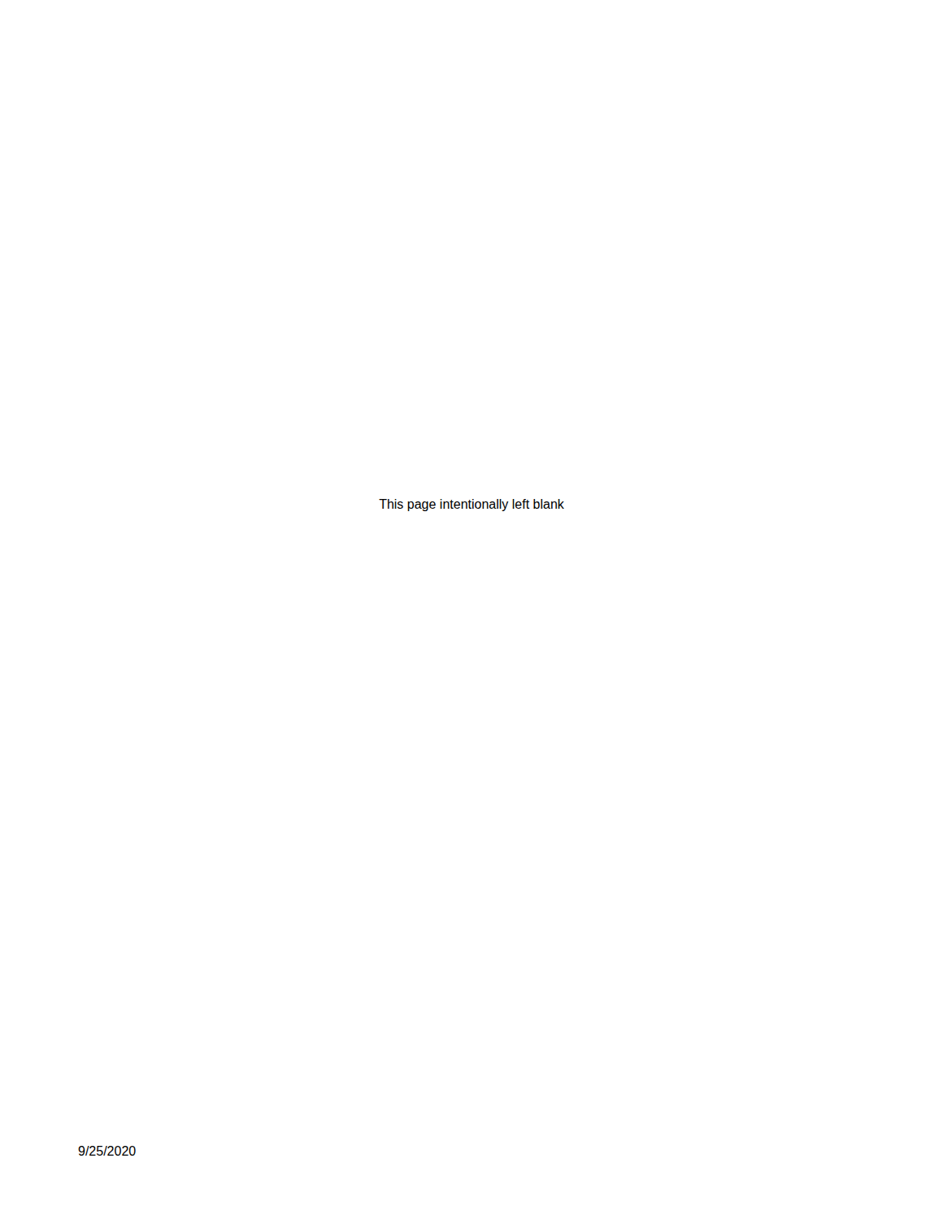This page intentionally left blank
9/25/2020